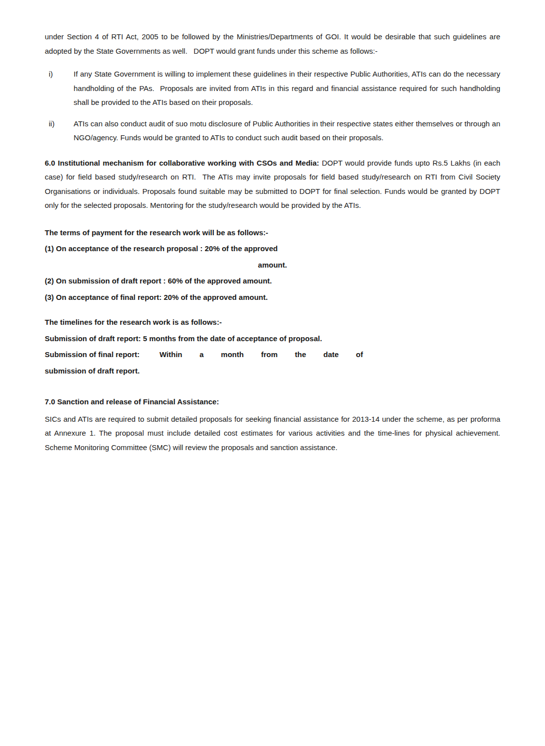under Section 4 of RTI Act, 2005 to be followed by the Ministries/Departments of GOI. It would be desirable that such guidelines are adopted by the State Governments as well. DOPT would grant funds under this scheme as follows:-
i) If any State Government is willing to implement these guidelines in their respective Public Authorities, ATIs can do the necessary handholding of the PAs. Proposals are invited from ATIs in this regard and financial assistance required for such handholding shall be provided to the ATIs based on their proposals.
ii) ATIs can also conduct audit of suo motu disclosure of Public Authorities in their respective states either themselves or through an NGO/agency. Funds would be granted to ATIs to conduct such audit based on their proposals.
6.0 Institutional mechanism for collaborative working with CSOs and Media: DOPT would provide funds upto Rs.5 Lakhs (in each case) for field based study/research on RTI. The ATIs may invite proposals for field based study/research on RTI from Civil Society Organisations or individuals. Proposals found suitable may be submitted to DOPT for final selection. Funds would be granted by DOPT only for the selected proposals. Mentoring for the study/research would be provided by the ATIs.
The terms of payment for the research work will be as follows:-
(1) On acceptance of the research proposal : 20% of the approved
amount.
(2) On submission of draft report : 60% of the approved amount.
(3) On acceptance of final report: 20% of the approved amount.
The timelines for the research work is as follows:-
Submission of draft report: 5 months from the date of acceptance of proposal.
Submission of final report: Within a month from the date of
submission of draft report.
7.0 Sanction and release of Financial Assistance:
SICs and ATIs are required to submit detailed proposals for seeking financial assistance for 2013-14 under the scheme, as per proforma at Annexure 1. The proposal must include detailed cost estimates for various activities and the time-lines for physical achievement. Scheme Monitoring Committee (SMC) will review the proposals and sanction assistance.